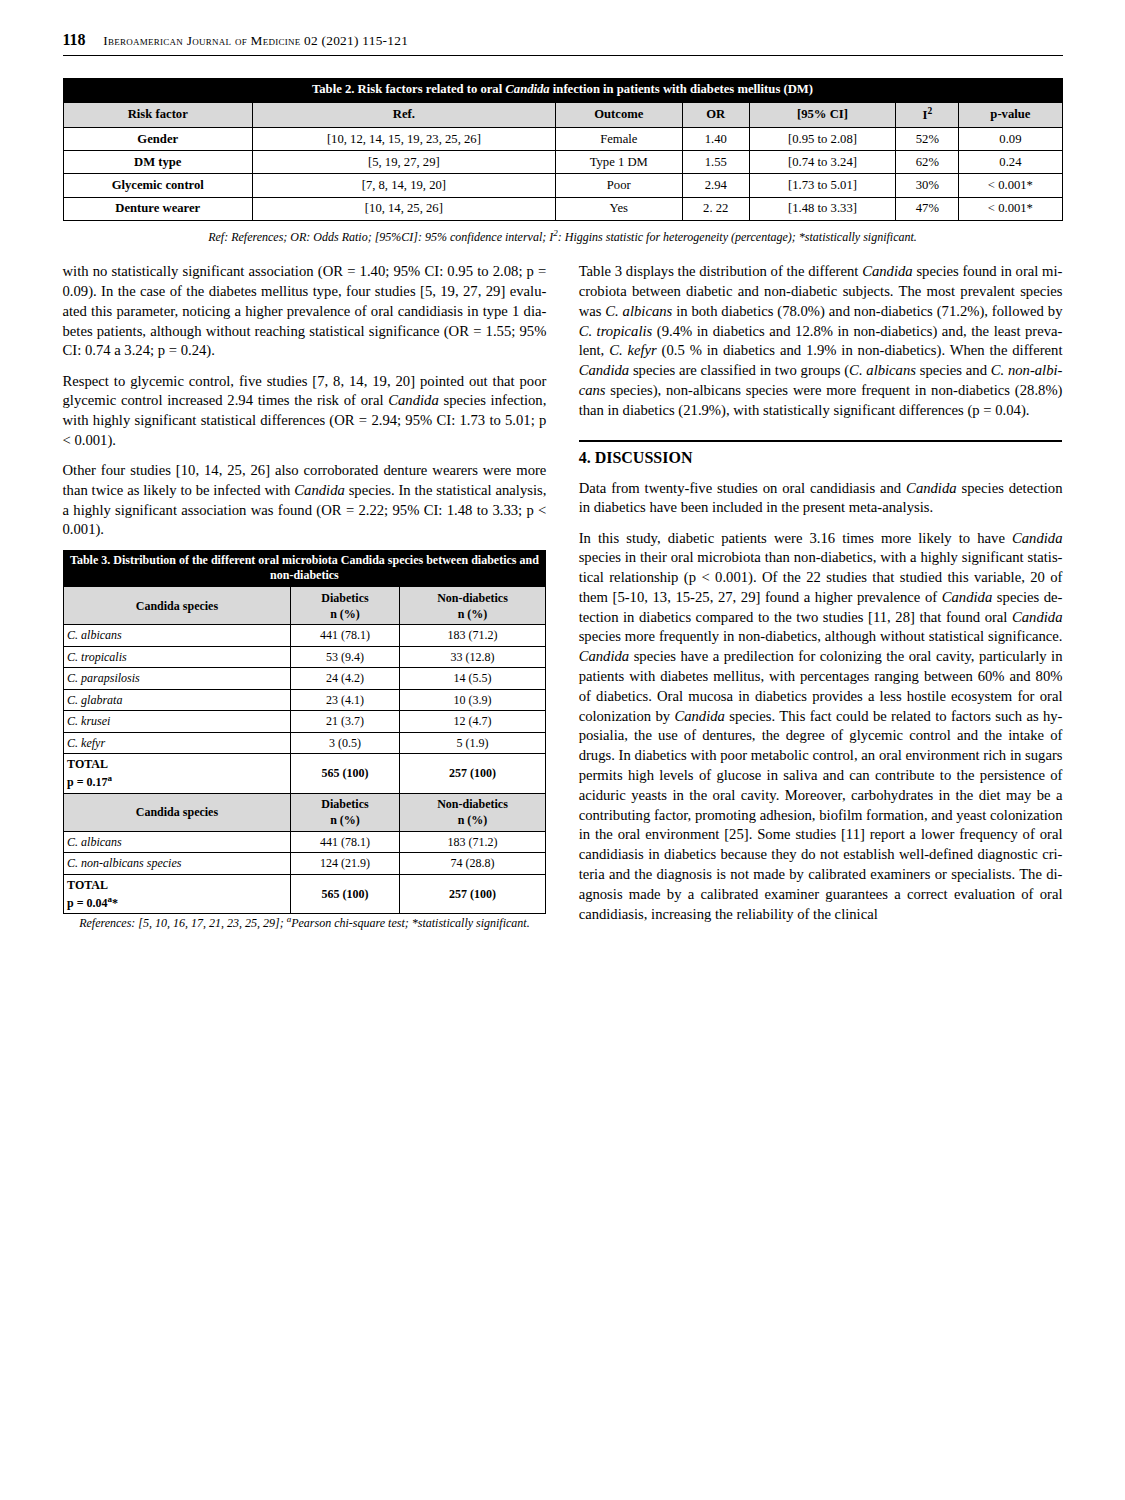118 Iberoamerican Journal of Medicine 02 (2021) 115-121
Table 2. Risk factors related to oral Candida infection in patients with diabetes mellitus (DM)
| Risk factor | Ref. | Outcome | OR | [95% CI] | I 2 | p-value |
| --- | --- | --- | --- | --- | --- | --- |
| Gender | [10, 12, 14, 15, 19, 23, 25, 26] | Female | 1.40 | [0.95 to 2.08] | 52% | 0.09 |
| DM type | [5, 19, 27, 29] | Type 1 DM | 1.55 | [0.74 to 3.24] | 62% | 0.24 |
| Glycemic control | [7, 8, 14, 19, 20] | Poor | 2.94 | [1.73 to 5.01] | 30% | < 0.001* |
| Denture wearer | [10, 14, 25, 26] | Yes | 2. 22 | [1.48 to 3.33] | 47% | < 0.001* |
Ref: References; OR: Odds Ratio; [95%CI]: 95% confidence interval; I2: Higgins statistic for heterogeneity (percentage); *statistically significant.
with no statistically significant association (OR = 1.40; 95% CI: 0.95 to 2.08; p = 0.09). In the case of the diabetes mellitus type, four studies [5, 19, 27, 29] evaluated this parameter, noticing a higher prevalence of oral candidiasis in type 1 diabetes patients, although without reaching statistical significance (OR = 1.55; 95% CI: 0.74 a 3.24; p = 0.24).
Respect to glycemic control, five studies [7, 8, 14, 19, 20] pointed out that poor glycemic control increased 2.94 times the risk of oral Candida species infection, with highly significant statistical differences (OR = 2.94; 95% CI: 1.73 to 5.01; p < 0.001).
Other four studies [10, 14, 25, 26] also corroborated denture wearers were more than twice as likely to be infected with Candida species. In the statistical analysis, a highly significant association was found (OR = 2.22; 95% CI: 1.48 to 3.33; p < 0.001).
Table 3. Distribution of the different oral microbiota Candida species between diabetics and non-diabetics
| Candida species | Diabetics n (%) | Non-diabetics n (%) |
| --- | --- | --- |
| C. albicans | 441 (78.1) | 183 (71.2) |
| C. tropicalis | 53 (9.4) | 33 (12.8) |
| C. parapsilosis | 24 (4.2) | 14 (5.5) |
| C. glabrata | 23 (4.1) | 10 (3.9) |
| C. krusei | 21 (3.7) | 12 (4.7) |
| C. kefyr | 3 (0.5) | 5 (1.9) |
| TOTAL p = 0.17 a | 565 (100) | 257 (100) |
| Candida species | Diabetics n (%) | Non-diabetics n (%) |
| C. albicans | 441 (78.1) | 183 (71.2) |
| C. non-albicans species | 124 (21.9) | 74 (28.8) |
| TOTAL p = 0.04 a * | 565 (100) | 257 (100) |
References: [5, 10, 16, 17, 21, 23, 25, 29]; aPearson chi-square test; *statistically significant.
Table 3 displays the distribution of the different Candida species found in oral microbiota between diabetic and non-diabetic subjects. The most prevalent species was C. albicans in both diabetics (78.0%) and non-diabetics (71.2%), followed by C. tropicalis (9.4% in diabetics and 12.8% in non-diabetics) and, the least prevalent, C. kefyr (0.5 % in diabetics and 1.9% in non-diabetics). When the different Candida species are classified in two groups (C. albicans species and C. non-albicans species), non-albicans species were more frequent in non-diabetics (28.8%) than in diabetics (21.9%), with statistically significant differences (p = 0.04).
4. DISCUSSION
Data from twenty-five studies on oral candidiasis and Candida species detection in diabetics have been included in the present meta-analysis.
In this study, diabetic patients were 3.16 times more likely to have Candida species in their oral microbiota than non-diabetics, with a highly significant statistical relationship (p < 0.001). Of the 22 studies that studied this variable, 20 of them [5-10, 13, 15-25, 27, 29] found a higher prevalence of Candida species detection in diabetics compared to the two studies [11, 28] that found oral Candida species more frequently in non-diabetics, although without statistical significance. Candida species have a predilection for colonizing the oral cavity, particularly in patients with diabetes mellitus, with percentages ranging between 60% and 80% of diabetics. Oral mucosa in diabetics provides a less hostile ecosystem for oral colonization by Candida species. This fact could be related to factors such as hyposialia, the use of dentures, the degree of glycemic control and the intake of drugs. In diabetics with poor metabolic control, an oral environment rich in sugars permits high levels of glucose in saliva and can contribute to the persistence of aciduric yeasts in the oral cavity. Moreover, carbohydrates in the diet may be a contributing factor, promoting adhesion, biofilm formation, and yeast colonization in the oral environment [25]. Some studies [11] report a lower frequency of oral candidiasis in diabetics because they do not establish well-defined diagnostic criteria and the diagnosis is not made by calibrated examiners or specialists. The diagnosis made by a calibrated examiner guarantees a correct evaluation of oral candidiasis, increasing the reliability of the clinical